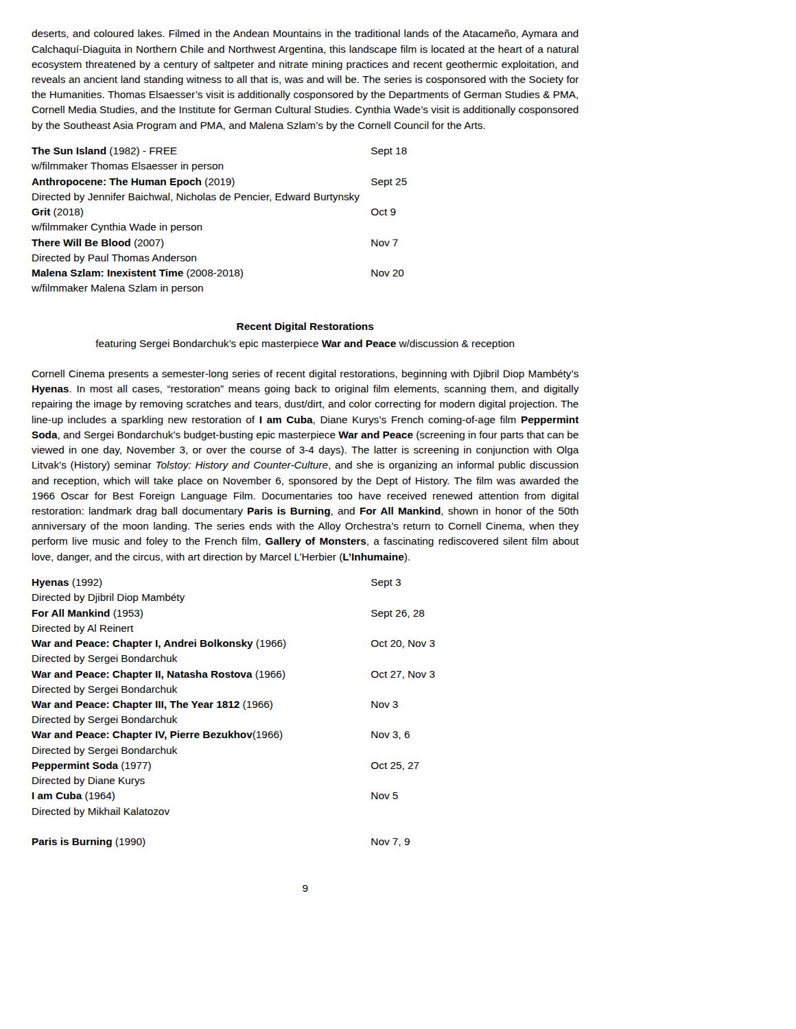deserts, and coloured lakes. Filmed in the Andean Mountains in the traditional lands of the Atacameño, Aymara and Calchaquí-Diaguita in Northern Chile and Northwest Argentina, this landscape film is located at the heart of a natural ecosystem threatened by a century of saltpeter and nitrate mining practices and recent geothermic exploitation, and reveals an ancient land standing witness to all that is, was and will be. The series is cosponsored with the Society for the Humanities. Thomas Elsaesser’s visit is additionally cosponsored by the Departments of German Studies & PMA, Cornell Media Studies, and the Institute for German Cultural Studies. Cynthia Wade’s visit is additionally cosponsored by the Southeast Asia Program and PMA, and Malena Szlam’s by the Cornell Council for the Arts.
| The Sun Island (1982) - FREE | Sept 18 |
| w/filmmaker Thomas Elsaesser in person | |
| Anthropocene: The Human Epoch (2019) | Sept 25 |
| Directed by Jennifer Baichwal, Nicholas de Pencier, Edward Burtynsky | |
| Grit (2018) | Oct 9 |
| w/filmmaker Cynthia Wade in person | |
| There Will Be Blood (2007) | Nov 7 |
| Directed by Paul Thomas Anderson | |
| Malena Szlam: Inexistent Time (2008-2018) | Nov 20 |
| w/filmmaker Malena Szlam in person | |
Recent Digital Restorations
featuring Sergei Bondarchuk’s epic masterpiece War and Peace w/discussion & reception
Cornell Cinema presents a semester-long series of recent digital restorations, beginning with Djibril Diop Mambéty’s Hyenas. In most all cases, “restoration” means going back to original film elements, scanning them, and digitally repairing the image by removing scratches and tears, dust/dirt, and color correcting for modern digital projection. The line-up includes a sparkling new restoration of I am Cuba, Diane Kurys’s French coming-of-age film Peppermint Soda, and Sergei Bondarchuk’s budget-busting epic masterpiece War and Peace (screening in four parts that can be viewed in one day, November 3, or over the course of 3-4 days). The latter is screening in conjunction with Olga Litvak’s (History) seminar Tolstoy: History and Counter-Culture, and she is organizing an informal public discussion and reception, which will take place on November 6, sponsored by the Dept of History. The film was awarded the 1966 Oscar for Best Foreign Language Film. Documentaries too have received renewed attention from digital restoration: landmark drag ball documentary Paris is Burning, and For All Mankind, shown in honor of the 50th anniversary of the moon landing. The series ends with the Alloy Orchestra’s return to Cornell Cinema, when they perform live music and foley to the French film, Gallery of Monsters, a fascinating rediscovered silent film about love, danger, and the circus, with art direction by Marcel L’Herbier (L’Inhumaine).
| Hyenas (1992) | Sept 3 |
| Directed by Djibril Diop Mambéty | |
| For All Mankind (1953) | Sept 26, 28 |
| Directed by Al Reinert | |
| War and Peace: Chapter I, Andrei Bolkonsky (1966) | Oct 20, Nov 3 |
| Directed by Sergei Bondarchuk | |
| War and Peace: Chapter II, Natasha Rostova (1966) | Oct 27, Nov 3 |
| Directed by Sergei Bondarchuk | |
| War and Peace: Chapter III, The Year 1812 (1966) | Nov 3 |
| Directed by Sergei Bondarchuk | |
| War and Peace: Chapter IV, Pierre Bezukhov (1966) | Nov 3, 6 |
| Directed by Sergei Bondarchuk | |
| Peppermint Soda (1977) | Oct 25, 27 |
| Directed by Diane Kurys | |
| I am Cuba (1964) | Nov 5 |
| Directed by Mikhail Kalatozov | |
| Paris is Burning (1990) | Nov 7, 9 |
9